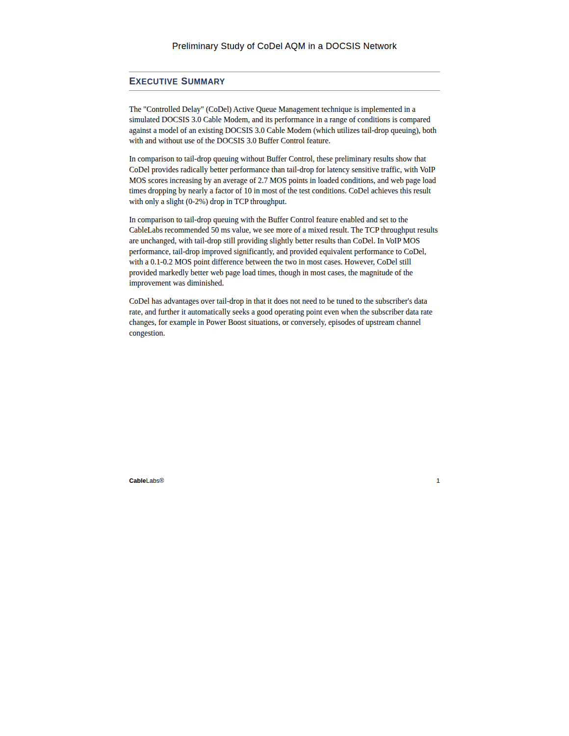Preliminary Study of CoDel AQM in a DOCSIS Network
EXECUTIVE SUMMARY
The "Controlled Delay" (CoDel) Active Queue Management technique is implemented in a simulated DOCSIS 3.0 Cable Modem, and its performance in a range of conditions is compared against a model of an existing DOCSIS 3.0 Cable Modem (which utilizes tail-drop queuing), both with and without use of the DOCSIS 3.0 Buffer Control feature.
In comparison to tail-drop queuing without Buffer Control, these preliminary results show that CoDel provides radically better performance than tail-drop for latency sensitive traffic, with VoIP MOS scores increasing by an average of 2.7 MOS points in loaded conditions, and web page load times dropping by nearly a factor of 10 in most of the test conditions. CoDel achieves this result with only a slight (0-2%) drop in TCP throughput.
In comparison to tail-drop queuing with the Buffer Control feature enabled and set to the CableLabs recommended 50 ms value, we see more of a mixed result. The TCP throughput results are unchanged, with tail-drop still providing slightly better results than CoDel. In VoIP MOS performance, tail-drop improved significantly, and provided equivalent performance to CoDel, with a 0.1-0.2 MOS point difference between the two in most cases. However, CoDel still provided markedly better web page load times, though in most cases, the magnitude of the improvement was diminished.
CoDel has advantages over tail-drop in that it does not need to be tuned to the subscriber's data rate, and further it automatically seeks a good operating point even when the subscriber data rate changes, for example in Power Boost situations, or conversely, episodes of upstream channel congestion.
CableLabs®
1